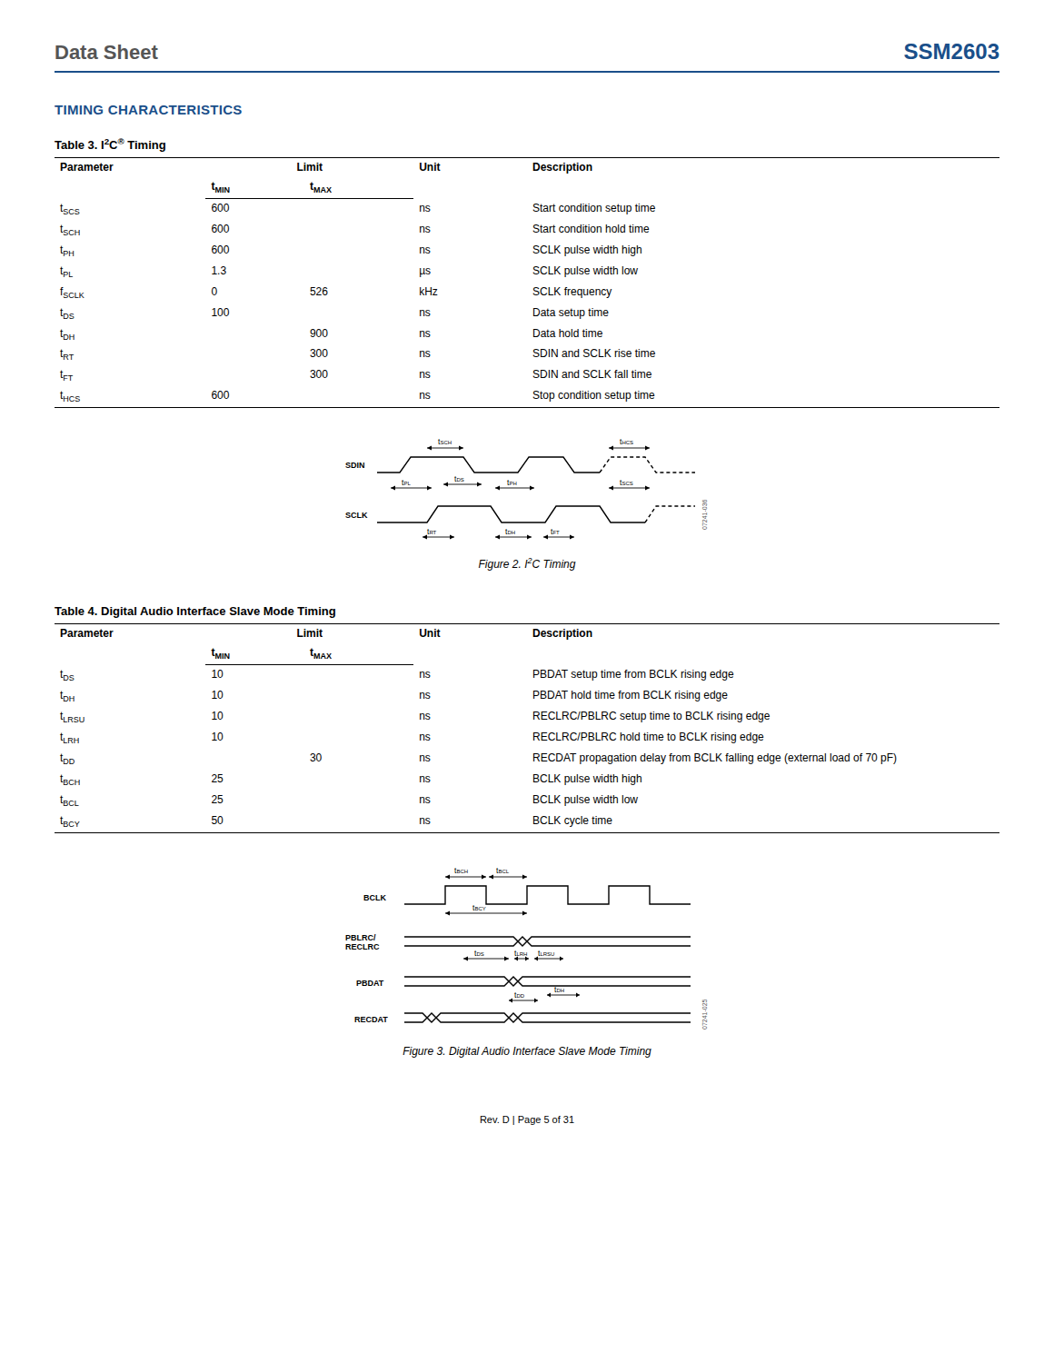Data Sheet
SSM2603
TIMING CHARACTERISTICS
Table 3. I2C® Timing
| Parameter | Limit | Unit | Description |
| --- | --- | --- | --- |
| t MIN | t MAX |
| t SCS | 600 | | ns | Start condition setup time |
| t SCH | 600 | | ns | Start condition hold time |
| t PH | 600 | | ns | SCLK pulse width high |
| t PL | 1.3 | | µs | SCLK pulse width low |
| f SCLK | 0 | 526 | kHz | SCLK frequency |
| t DS | 100 | | ns | Data setup time |
| t DH | | 900 | ns | Data hold time |
| t RT | | 300 | ns | SDIN and SCLK rise time |
| t FT | | 300 | ns | SDIN and SCLK fall time |
| t HCS | 600 | | ns | Stop condition setup time |
SDIN SCLK tSCH tHCS tPL tDS tPH tSCS tRT tDH tFT 07241-036
Figure 2. I2C Timing
Table 4. Digital Audio Interface Slave Mode Timing
| Parameter | Limit | Unit | Description |
| --- | --- | --- | --- |
| t MIN | t MAX |
| t DS | 10 | | ns | PBDAT setup time from BCLK rising edge |
| t DH | 10 | | ns | PBDAT hold time from BCLK rising edge |
| t LRSU | 10 | | ns | RECLRC/PBLRC setup time to BCLK rising edge |
| t LRH | 10 | | ns | RECLRC/PBLRC hold time to BCLK rising edge |
| t DD | | 30 | ns | RECDAT propagation delay from BCLK falling edge (external load of 70 pF) |
| t BCH | 25 | | ns | BCLK pulse width high |
| t BCL | 25 | | ns | BCLK pulse width low |
| t BCY | 50 | | ns | BCLK cycle time |
BCLK PBLRC/ RECLRC PBDAT RECDAT tBCH tBCL tBCY tDS tLRH tLRSU tDD tDH 07241-025
Figure 3. Digital Audio Interface Slave Mode Timing
Rev. D | Page 5 of 31